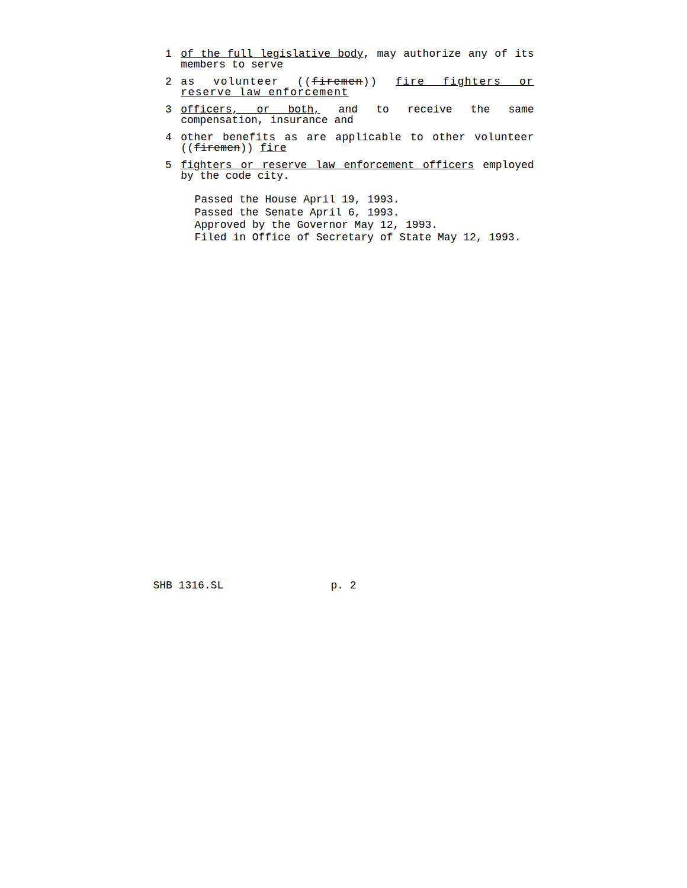of the full legislative body, may authorize any of its members to serve
as volunteer ((firemen)) fire fighters or reserve law enforcement
officers, or both, and to receive the same compensation, insurance and
other benefits as are applicable to other volunteer ((firemen)) fire
fighters or reserve law enforcement officers employed by the code city.
Passed the House April 19, 1993.
Passed the Senate April 6, 1993.
Approved by the Governor May 12, 1993.
Filed in Office of Secretary of State May 12, 1993.
SHB 1316.SL
p. 2
SHB 1316.SL